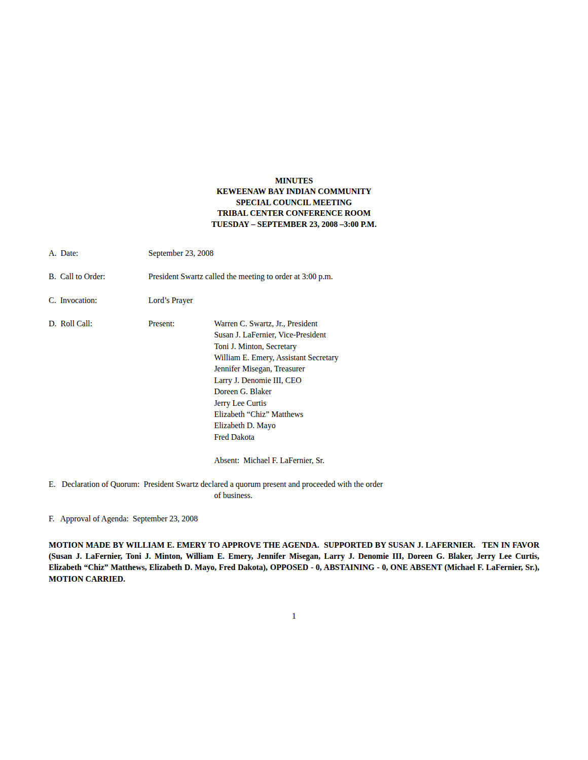MINUTES
KEWEENAW BAY INDIAN COMMUNITY
SPECIAL COUNCIL MEETING
TRIBAL CENTER CONFERENCE ROOM
TUESDAY – SEPTEMBER 23, 2008 –3:00 P.M.
| A. Date: | September 23, 2008 |
| B. Call to Order: | President Swartz called the meeting to order at 3:00 p.m. |
| C. Invocation: | Lord’s Prayer |
| D. Roll Call: | / Present: / Warren C. Swartz, Jr., President Susan J. LaFernier, Vice-President Toni J. Minton, Secretary William E. Emery, Assistant Secretary Jennifer Misegan, Treasurer Larry J. Denomie III, CEO Doreen G. Blaker Jerry Lee Curtis Elizabeth “Chiz” Matthews Elizabeth D. Mayo Fred Dakota / Absent: Michael F. LaFernier, Sr. |
| E. Declaration of Quorum: President Swartz declared a quorum present and proceeded with the order of business. |
| F. Approval of Agenda: September 23, 2008 |
MOTION MADE BY WILLIAM E. EMERY TO APPROVE THE AGENDA. SUPPORTED BY SUSAN J. LAFERNIER. TEN IN FAVOR (Susan J. LaFernier, Toni J. Minton, William E. Emery, Jennifer Misegan, Larry J. Denomie III, Doreen G. Blaker, Jerry Lee Curtis, Elizabeth “Chiz” Matthews, Elizabeth D. Mayo, Fred Dakota), OPPOSED - 0, ABSTAINING - 0, ONE ABSENT (Michael F. LaFernier, Sr.), MOTION CARRIED.
1